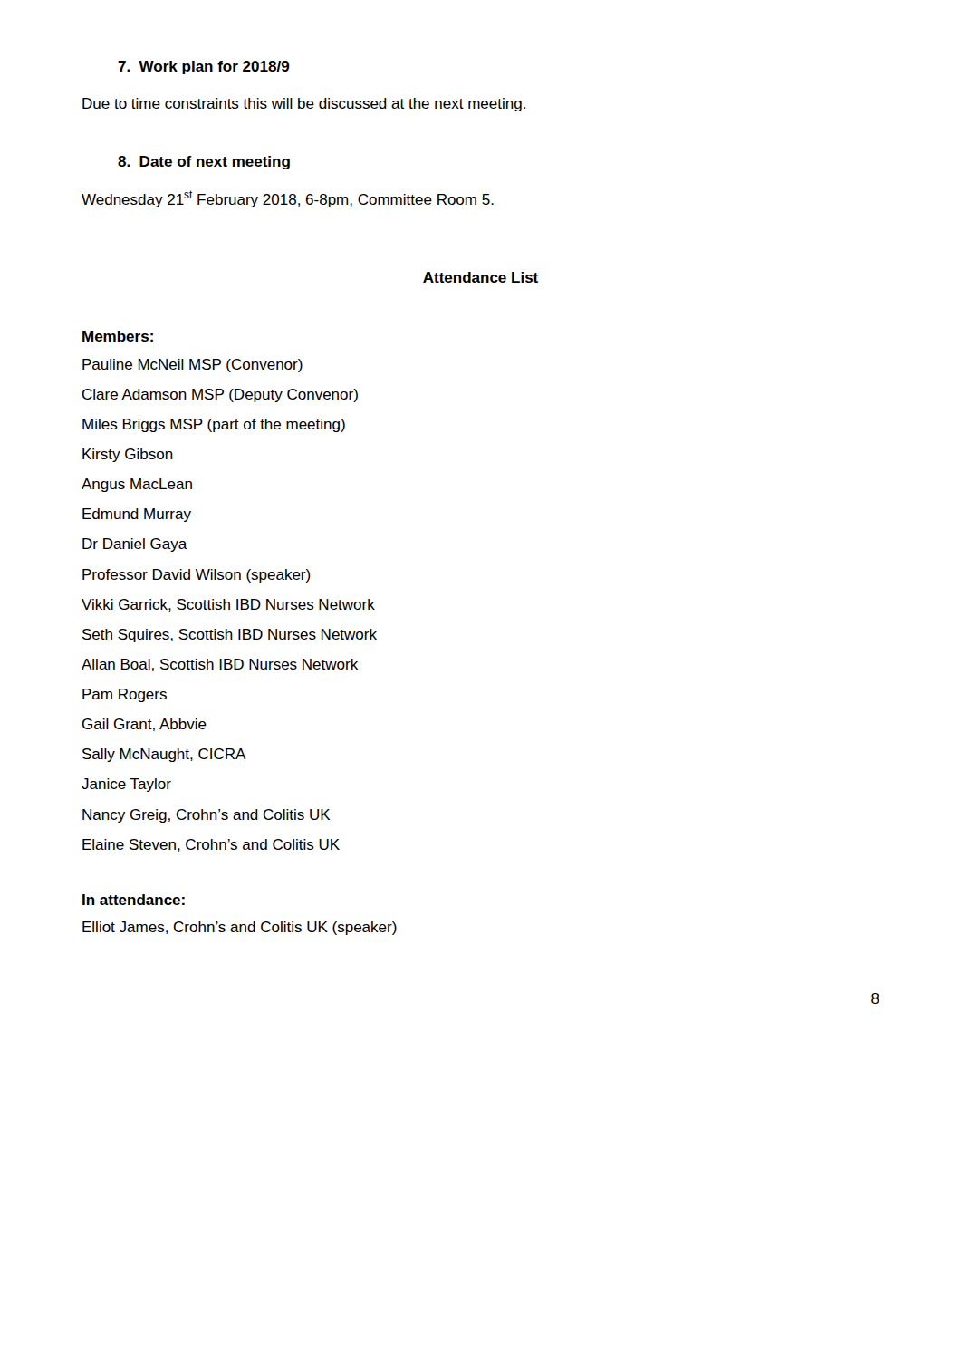7. Work plan for 2018/9
Due to time constraints this will be discussed at the next meeting.
8. Date of next meeting
Wednesday 21st February 2018, 6-8pm, Committee Room 5.
Attendance List
Members:
Pauline McNeil MSP (Convenor)
Clare Adamson MSP (Deputy Convenor)
Miles Briggs MSP (part of the meeting)
Kirsty Gibson
Angus MacLean
Edmund Murray
Dr Daniel Gaya
Professor David Wilson (speaker)
Vikki Garrick, Scottish IBD Nurses Network
Seth Squires, Scottish IBD Nurses Network
Allan Boal, Scottish IBD Nurses Network
Pam Rogers
Gail Grant, Abbvie
Sally McNaught, CICRA
Janice Taylor
Nancy Greig, Crohn’s and Colitis UK
Elaine Steven, Crohn’s and Colitis UK
In attendance:
Elliot James, Crohn’s and Colitis UK (speaker)
8